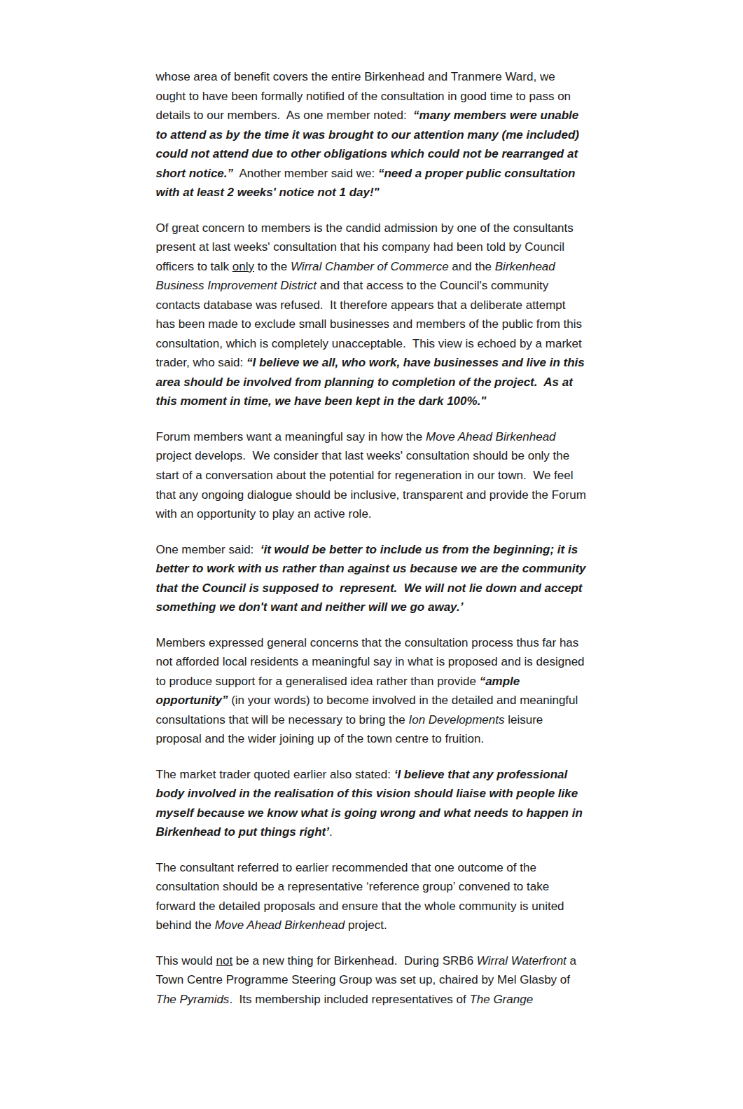whose area of benefit covers the entire Birkenhead and Tranmere Ward, we ought to have been formally notified of the consultation in good time to pass on details to our members. As one member noted: “many members were unable to attend as by the time it was brought to our attention many (me included) could not attend due to other obligations which could not be rearranged at short notice.” Another member said we: “need a proper public consultation with at least 2 weeks' notice not 1 day!"
Of great concern to members is the candid admission by one of the consultants present at last weeks' consultation that his company had been told by Council officers to talk only to the Wirral Chamber of Commerce and the Birkenhead Business Improvement District and that access to the Council's community contacts database was refused. It therefore appears that a deliberate attempt has been made to exclude small businesses and members of the public from this consultation, which is completely unacceptable. This view is echoed by a market trader, who said: “I believe we all, who work, have businesses and live in this area should be involved from planning to completion of the project. As at this moment in time, we have been kept in the dark 100%."
Forum members want a meaningful say in how the Move Ahead Birkenhead project develops. We consider that last weeks' consultation should be only the start of a conversation about the potential for regeneration in our town. We feel that any ongoing dialogue should be inclusive, transparent and provide the Forum with an opportunity to play an active role.
One member said: ‘it would be better to include us from the beginning; it is better to work with us rather than against us because we are the community that the Council is supposed to represent. We will not lie down and accept something we don't want and neither will we go away.’
Members expressed general concerns that the consultation process thus far has not afforded local residents a meaningful say in what is proposed and is designed to produce support for a generalised idea rather than provide “ample opportunity” (in your words) to become involved in the detailed and meaningful consultations that will be necessary to bring the Ion Developments leisure proposal and the wider joining up of the town centre to fruition.
The market trader quoted earlier also stated: ‘I believe that any professional body involved in the realisation of this vision should liaise with people like myself because we know what is going wrong and what needs to happen in Birkenhead to put things right’.
The consultant referred to earlier recommended that one outcome of the consultation should be a representative ‘reference group’ convened to take forward the detailed proposals and ensure that the whole community is united behind the Move Ahead Birkenhead project.
This would not be a new thing for Birkenhead. During SRB6 Wirral Waterfront a Town Centre Programme Steering Group was set up, chaired by Mel Glasby of The Pyramids. Its membership included representatives of The Grange